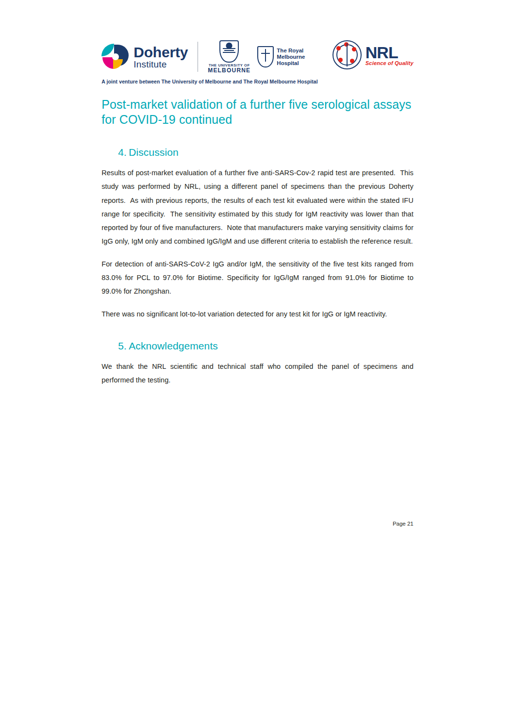Doherty
Institute
THE UNIVERSITY OF
MELBOURNE
The Royal
Melbourne
Hospital
NRL
Science of Quality
A joint venture between The University of Melbourne and The Royal Melbourne Hospital
Post-market validation of a further five serological assays
for COVID-19 continued
4. Discussion
Results of post-market evaluation of a further five anti-SARS-Cov-2 rapid test are presented. This study was performed by NRL, using a different panel of specimens than the previous Doherty reports. As with previous reports, the results of each test kit evaluated were within the stated IFU range for specificity. The sensitivity estimated by this study for IgM reactivity was lower than that reported by four of five manufacturers. Note that manufacturers make varying sensitivity claims for IgG only, IgM only and combined IgG/IgM and use different criteria to establish the reference result.
For detection of anti-SARS-CoV-2 IgG and/or IgM, the sensitivity of the five test kits ranged from 83.0% for PCL to 97.0% for Biotime. Specificity for IgG/IgM ranged from 91.0% for Biotime to 99.0% for Zhongshan.
There was no significant lot-to-lot variation detected for any test kit for IgG or IgM reactivity.
5. Acknowledgements
We thank the NRL scientific and technical staff who compiled the panel of specimens and performed the testing.
Page 21